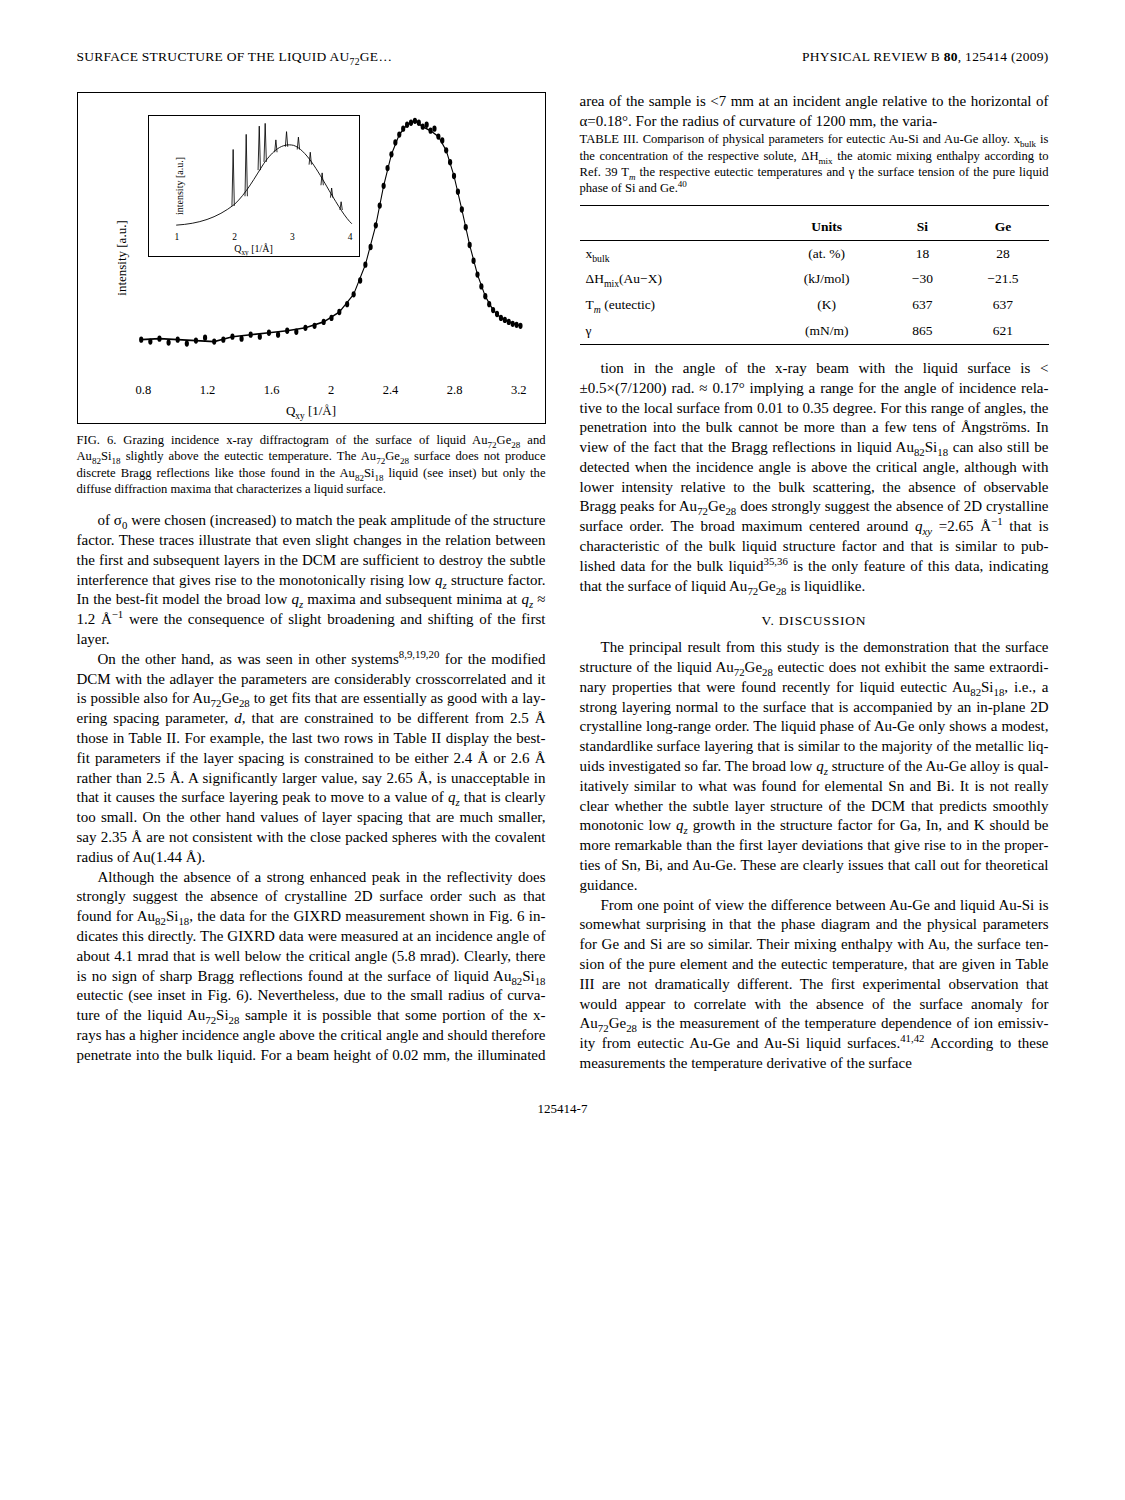Surface structure of the liquid Au72Ge…
Physical Review B 80, 125414 (2009)
intensity [a.u.]
intensity [a.u.]
1234
Qxy [1/Å]
0.81.21.622.42.83.2
Qxy [1/Å]
FIG. 6. Grazing incidence x-ray diffractogram of the surface of liquid Au72Ge28 and Au82Si18 slightly above the eutectic temperature. The Au72Ge28 surface does not produce discrete Bragg reflections like those found in the Au82Si18 liquid (see inset) but only the diffuse diffraction maxima that characterizes a liquid surface.
of σ0 were chosen (increased) to match the peak amplitude of the structure factor. These traces illustrate that even slight changes in the relation between the first and subsequent layers in the DCM are sufficient to destroy the subtle interference that gives rise to the monotonically rising low qz structure factor. In the best-fit model the broad low qz maxima and subsequent minima at qz ≈ 1.2 Å−1 were the consequence of slight broadening and shifting of the first layer.
On the other hand, as was seen in other systems8,9,19,20 for the modified DCM with the adlayer the parameters are considerably crosscorrelated and it is possible also for Au72Ge28 to get fits that are essentially as good with a layering spacing parameter, d, that are constrained to be different from 2.5 Å those in Table II. For example, the last two rows in Table II display the best-fit parameters if the layer spacing is constrained to be either 2.4 Å or 2.6 Å rather than 2.5 Å. A significantly larger value, say 2.65 Å, is unacceptable in that it causes the surface layering peak to move to a value of qz that is clearly too small. On the other hand values of layer spacing that are much smaller, say 2.35 Å are not consistent with the close packed spheres with the covalent radius of Au(1.44 Å).
Although the absence of a strong enhanced peak in the reflectivity does strongly suggest the absence of crystalline 2D surface order such as that found for Au82Si18, the data for the GIXRD measurement shown in Fig. 6 indicates this directly. The GIXRD data were measured at an incidence angle of about 4.1 mrad that is well below the critical angle (5.8 mrad). Clearly, there is no sign of sharp Bragg reflections found at the surface of liquid Au82Si18 eutectic (see inset in Fig. 6). Nevertheless, due to the small radius of curvature of the liquid Au72Si28 sample it is possible that some portion of the x-rays has a higher incidence angle above the critical angle and should therefore penetrate into the bulk liquid. For a beam height of 0.02 mm, the illuminated area of the sample is <7 mm at an incident angle relative to the horizontal of α=0.18°. For the radius of curvature of 1200 mm, the varia-
TABLE III. Comparison of physical parameters for eutectic Au-Si and Au-Ge alloy. xbulk is the concentration of the respective solute, ΔHmix the atomic mixing enthalpy according to Ref. 39 Tm the respective eutectic temperatures and γ the surface tension of the pure liquid phase of Si and Ge.40
| | Units | Si | Ge |
| --- | --- | --- | --- |
| x bulk | (at. %) | 18 | 28 |
| ΔH mix (Au−X) | (kJ/mol) | −30 | −21.5 |
| T m (eutectic) | (K) | 637 | 637 |
| γ | (mN/m) | 865 | 621 |
tion in the angle of the x-ray beam with the liquid surface is < ±0.5×(7/1200) rad. ≈ 0.17° implying a range for the angle of incidence relative to the local surface from 0.01 to 0.35 degree. For this range of angles, the penetration into the bulk cannot be more than a few tens of Ångströms. In view of the fact that the Bragg reflections in liquid Au82Si18 can also still be detected when the incidence angle is above the critical angle, although with lower intensity relative to the bulk scattering, the absence of observable Bragg peaks for Au72Ge28 does strongly suggest the absence of 2D crystalline surface order. The broad maximum centered around qxy =2.65 Å−1 that is characteristic of the bulk liquid structure factor and that is similar to published data for the bulk liquid35,36 is the only feature of this data, indicating that the surface of liquid Au72Ge28 is liquidlike.
V. Discussion
The principal result from this study is the demonstration that the surface structure of the liquid Au72Ge28 eutectic does not exhibit the same extraordinary properties that were found recently for liquid eutectic Au82Si18, i.e., a strong layering normal to the surface that is accompanied by an in-plane 2D crystalline long-range order. The liquid phase of Au-Ge only shows a modest, standardlike surface layering that is similar to the majority of the metallic liquids investigated so far. The broad low qz structure of the Au-Ge alloy is qualitatively similar to what was found for elemental Sn and Bi. It is not really clear whether the subtle layer structure of the DCM that predicts smoothly monotonic low qz growth in the structure factor for Ga, In, and K should be more remarkable than the first layer deviations that give rise to in the properties of Sn, Bi, and Au-Ge. These are clearly issues that call out for theoretical guidance.
From one point of view the difference between Au-Ge and liquid Au-Si is somewhat surprising in that the phase diagram and the physical parameters for Ge and Si are so similar. Their mixing enthalpy with Au, the surface tension of the pure element and the eutectic temperature, that are given in Table III are not dramatically different. The first experimental observation that would appear to correlate with the absence of the surface anomaly for Au72Ge28 is the measurement of the temperature dependence of ion emissivity from eutectic Au-Ge and Au-Si liquid surfaces.41,42 According to these measurements the temperature derivative of the surface
125414-7